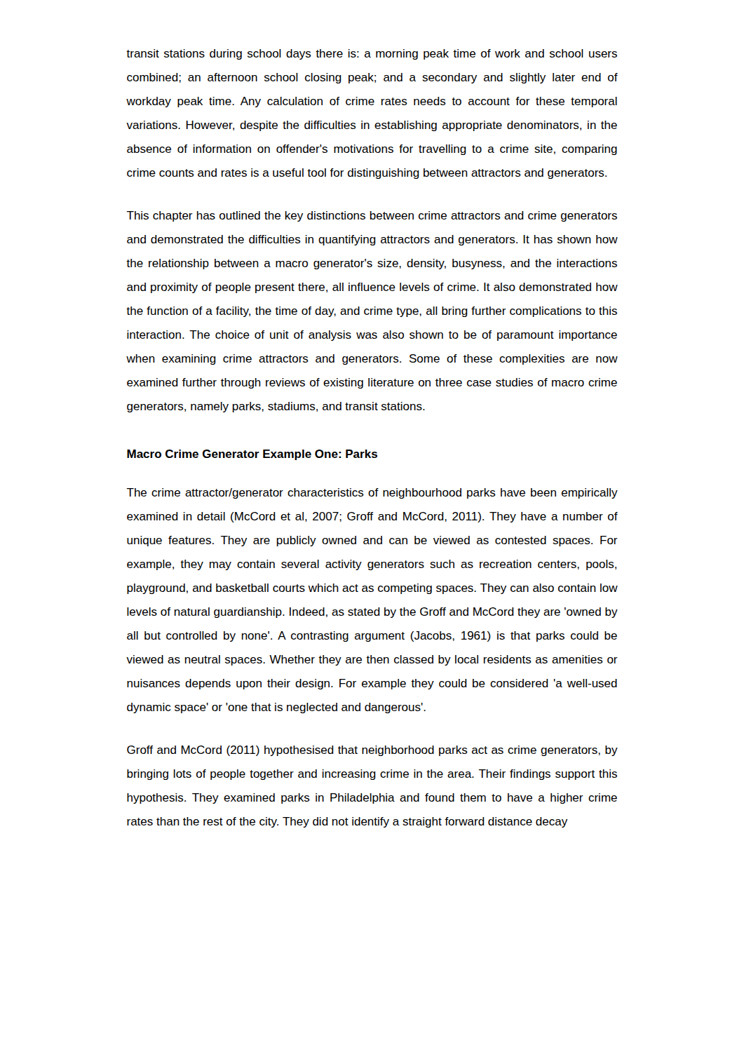transit stations during school days there is: a morning peak time of work and school users combined; an afternoon school closing peak; and a secondary and slightly later end of workday peak time. Any calculation of crime rates needs to account for these temporal variations. However, despite the difficulties in establishing appropriate denominators, in the absence of information on offender's motivations for travelling to a crime site, comparing crime counts and rates is a useful tool for distinguishing between attractors and generators.
This chapter has outlined the key distinctions between crime attractors and crime generators and demonstrated the difficulties in quantifying attractors and generators. It has shown how the relationship between a macro generator's size, density, busyness, and the interactions and proximity of people present there, all influence levels of crime. It also demonstrated how the function of a facility, the time of day, and crime type, all bring further complications to this interaction. The choice of unit of analysis was also shown to be of paramount importance when examining crime attractors and generators. Some of these complexities are now examined further through reviews of existing literature on three case studies of macro crime generators, namely parks, stadiums, and transit stations.
Macro Crime Generator Example One: Parks
The crime attractor/generator characteristics of neighbourhood parks have been empirically examined in detail (McCord et al, 2007; Groff and McCord, 2011). They have a number of unique features. They are publicly owned and can be viewed as contested spaces. For example, they may contain several activity generators such as recreation centers, pools, playground, and basketball courts which act as competing spaces. They can also contain low levels of natural guardianship. Indeed, as stated by the Groff and McCord they are 'owned by all but controlled by none'. A contrasting argument (Jacobs, 1961) is that parks could be viewed as neutral spaces. Whether they are then classed by local residents as amenities or nuisances depends upon their design. For example they could be considered 'a well-used dynamic space' or 'one that is neglected and dangerous'.
Groff and McCord (2011) hypothesised that neighborhood parks act as crime generators, by bringing lots of people together and increasing crime in the area. Their findings support this hypothesis. They examined parks in Philadelphia and found them to have a higher crime rates than the rest of the city. They did not identify a straight forward distance decay